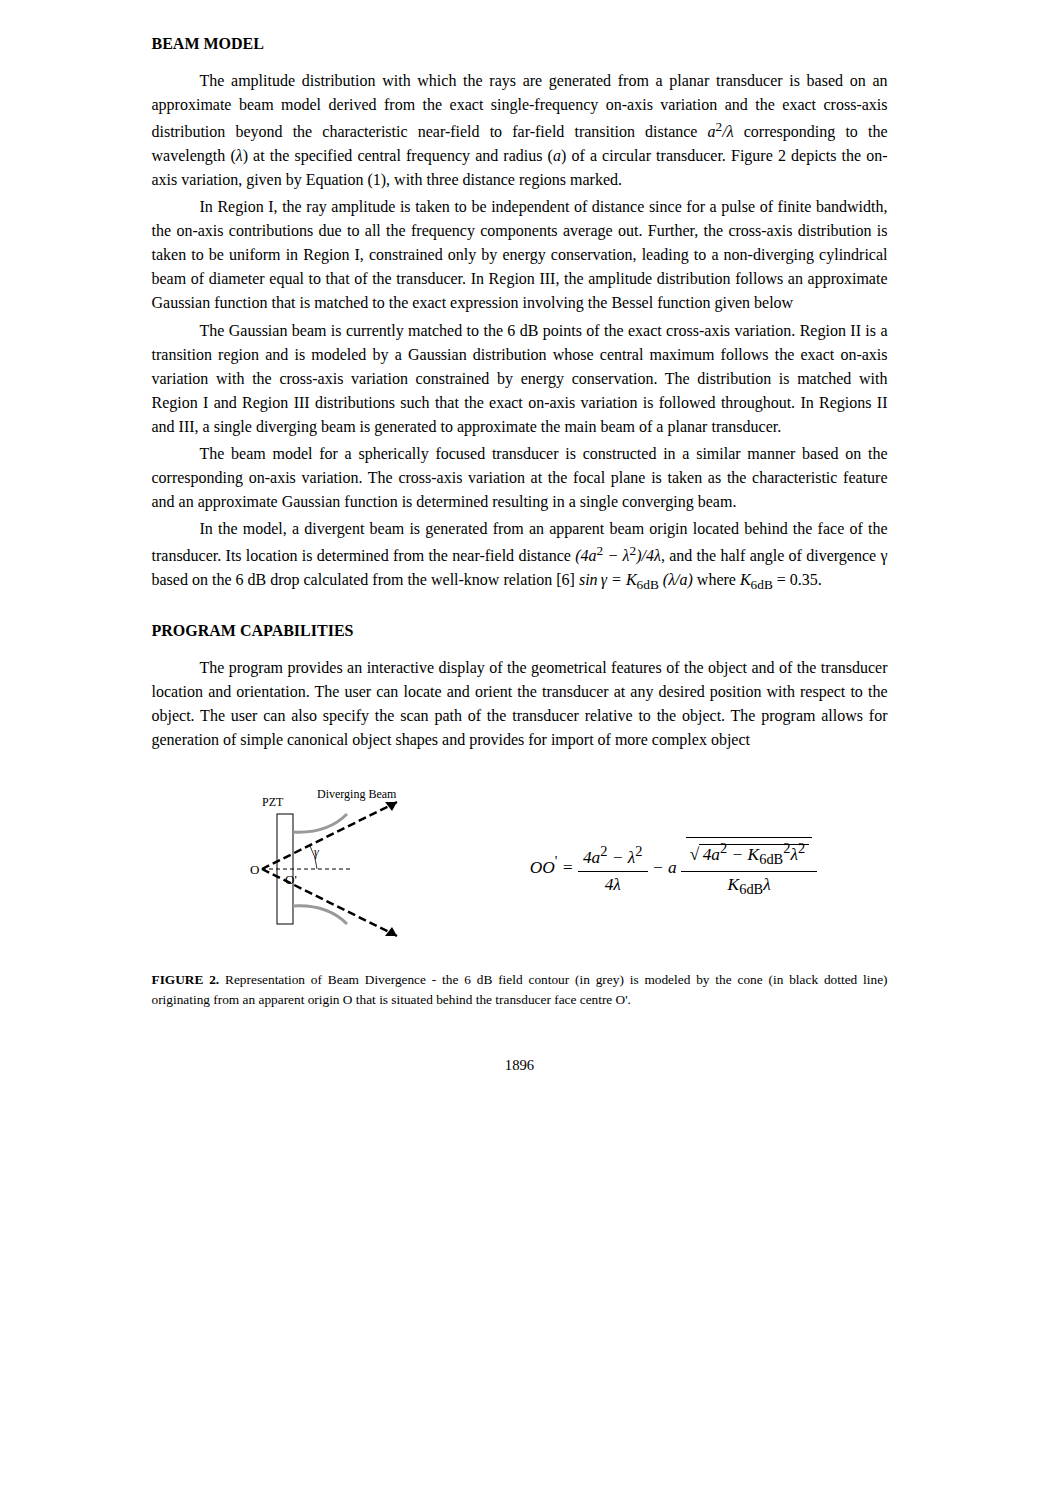BEAM MODEL
The amplitude distribution with which the rays are generated from a planar transducer is based on an approximate beam model derived from the exact single-frequency on-axis variation and the exact cross-axis distribution beyond the characteristic near-field to far-field transition distance a2/λ corresponding to the wavelength (λ) at the specified central frequency and radius (a) of a circular transducer. Figure 2 depicts the on-axis variation, given by Equation (1), with three distance regions marked.
In Region I, the ray amplitude is taken to be independent of distance since for a pulse of finite bandwidth, the on-axis contributions due to all the frequency components average out. Further, the cross-axis distribution is taken to be uniform in Region I, constrained only by energy conservation, leading to a non-diverging cylindrical beam of diameter equal to that of the transducer. In Region III, the amplitude distribution follows an approximate Gaussian function that is matched to the exact expression involving the Bessel function given below
The Gaussian beam is currently matched to the 6 dB points of the exact cross-axis variation. Region II is a transition region and is modeled by a Gaussian distribution whose central maximum follows the exact on-axis variation with the cross-axis variation constrained by energy conservation. The distribution is matched with Region I and Region III distributions such that the exact on-axis variation is followed throughout. In Regions II and III, a single diverging beam is generated to approximate the main beam of a planar transducer.
The beam model for a spherically focused transducer is constructed in a similar manner based on the corresponding on-axis variation. The cross-axis variation at the focal plane is taken as the characteristic feature and an approximate Gaussian function is determined resulting in a single converging beam.
In the model, a divergent beam is generated from an apparent beam origin located behind the face of the transducer. Its location is determined from the near-field distance (4a2 − λ2)/4λ, and the half angle of divergence γ based on the 6 dB drop calculated from the well-know relation [6] sin γ = K6dB (λ/a) where K6dB = 0.35.
PROGRAM CAPABILITIES
The program provides an interactive display of the geometrical features of the object and of the transducer location and orientation. The user can locate and orient the transducer at any desired position with respect to the object. The user can also specify the scan path of the transducer relative to the object. The program allows for generation of simple canonical object shapes and provides for import of more complex object
O O' γ PZT Diverging Beam
OO' = 4a2 − λ2 4λ − a √4a2 − K6dB2λ2 K6dBλ
FIGURE 2. Representation of Beam Divergence - the 6 dB field contour (in grey) is modeled by the cone (in black dotted line) originating from an apparent origin O that is situated behind the transducer face centre O'.
1896